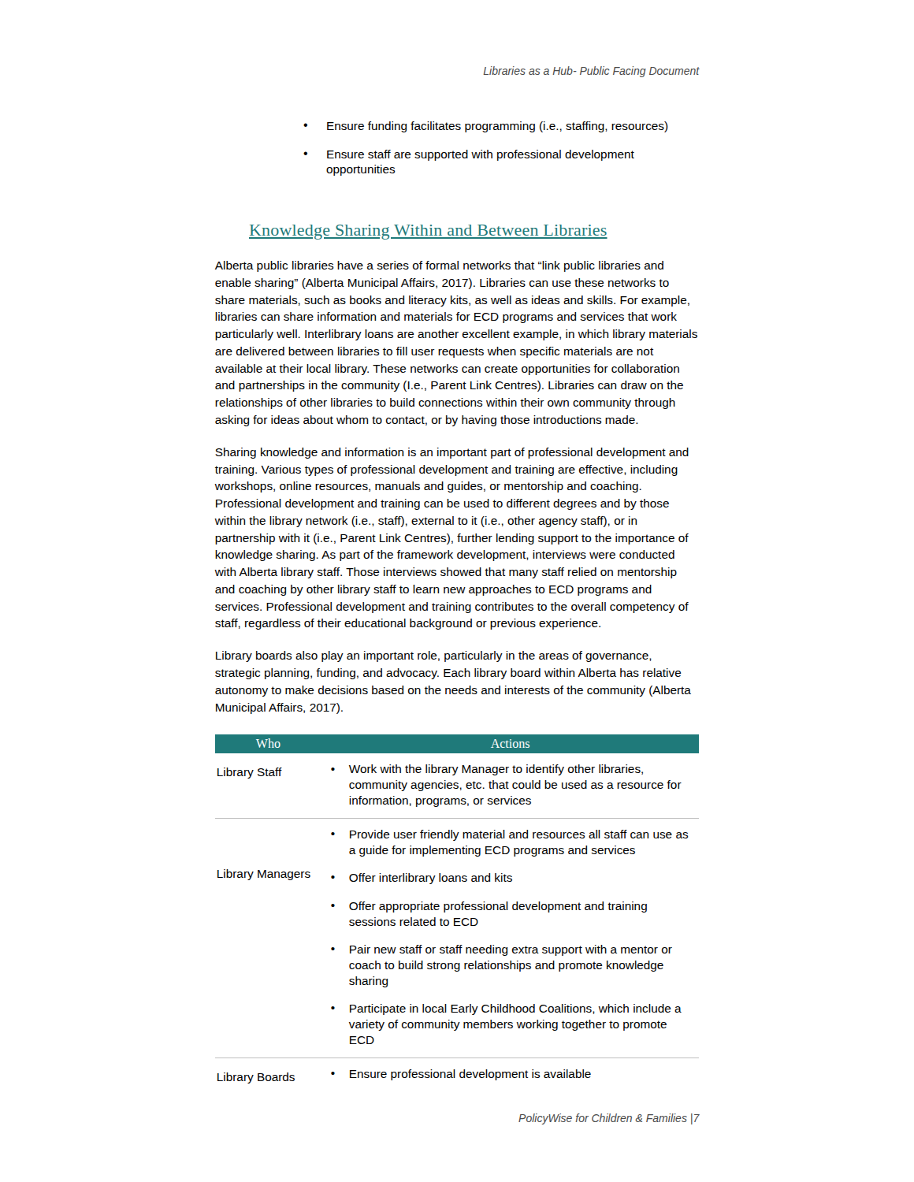Libraries as a Hub- Public Facing Document
Ensure funding facilitates programming (i.e., staffing, resources)
Ensure staff are supported with professional development opportunities
Knowledge Sharing Within and Between Libraries
Alberta public libraries have a series of formal networks that “link public libraries and enable sharing” (Alberta Municipal Affairs, 2017). Libraries can use these networks to share materials, such as books and literacy kits, as well as ideas and skills. For example, libraries can share information and materials for ECD programs and services that work particularly well. Interlibrary loans are another excellent example, in which library materials are delivered between libraries to fill user requests when specific materials are not available at their local library. These networks can create opportunities for collaboration and partnerships in the community (I.e., Parent Link Centres). Libraries can draw on the relationships of other libraries to build connections within their own community through asking for ideas about whom to contact, or by having those introductions made.
Sharing knowledge and information is an important part of professional development and training. Various types of professional development and training are effective, including workshops, online resources, manuals and guides, or mentorship and coaching. Professional development and training can be used to different degrees and by those within the library network (i.e., staff), external to it (i.e., other agency staff), or in partnership with it (i.e., Parent Link Centres), further lending support to the importance of knowledge sharing. As part of the framework development, interviews were conducted with Alberta library staff. Those interviews showed that many staff relied on mentorship and coaching by other library staff to learn new approaches to ECD programs and services. Professional development and training contributes to the overall competency of staff, regardless of their educational background or previous experience.
Library boards also play an important role, particularly in the areas of governance, strategic planning, funding, and advocacy. Each library board within Alberta has relative autonomy to make decisions based on the needs and interests of the community (Alberta Municipal Affairs, 2017).
| Who | Actions |
| --- | --- |
| Library Staff | Work with the library Manager to identify other libraries, community agencies, etc. that could be used as a resource for information, programs, or services |
| Library Managers | Provide user friendly material and resources all staff can use as a guide for implementing ECD programs and services Offer interlibrary loans and kits Offer appropriate professional development and training sessions related to ECD Pair new staff or staff needing extra support with a mentor or coach to build strong relationships and promote knowledge sharing Participate in local Early Childhood Coalitions, which include a variety of community members working together to promote ECD |
| Library Boards | Ensure professional development is available |
PolicyWise for Children & Families |7